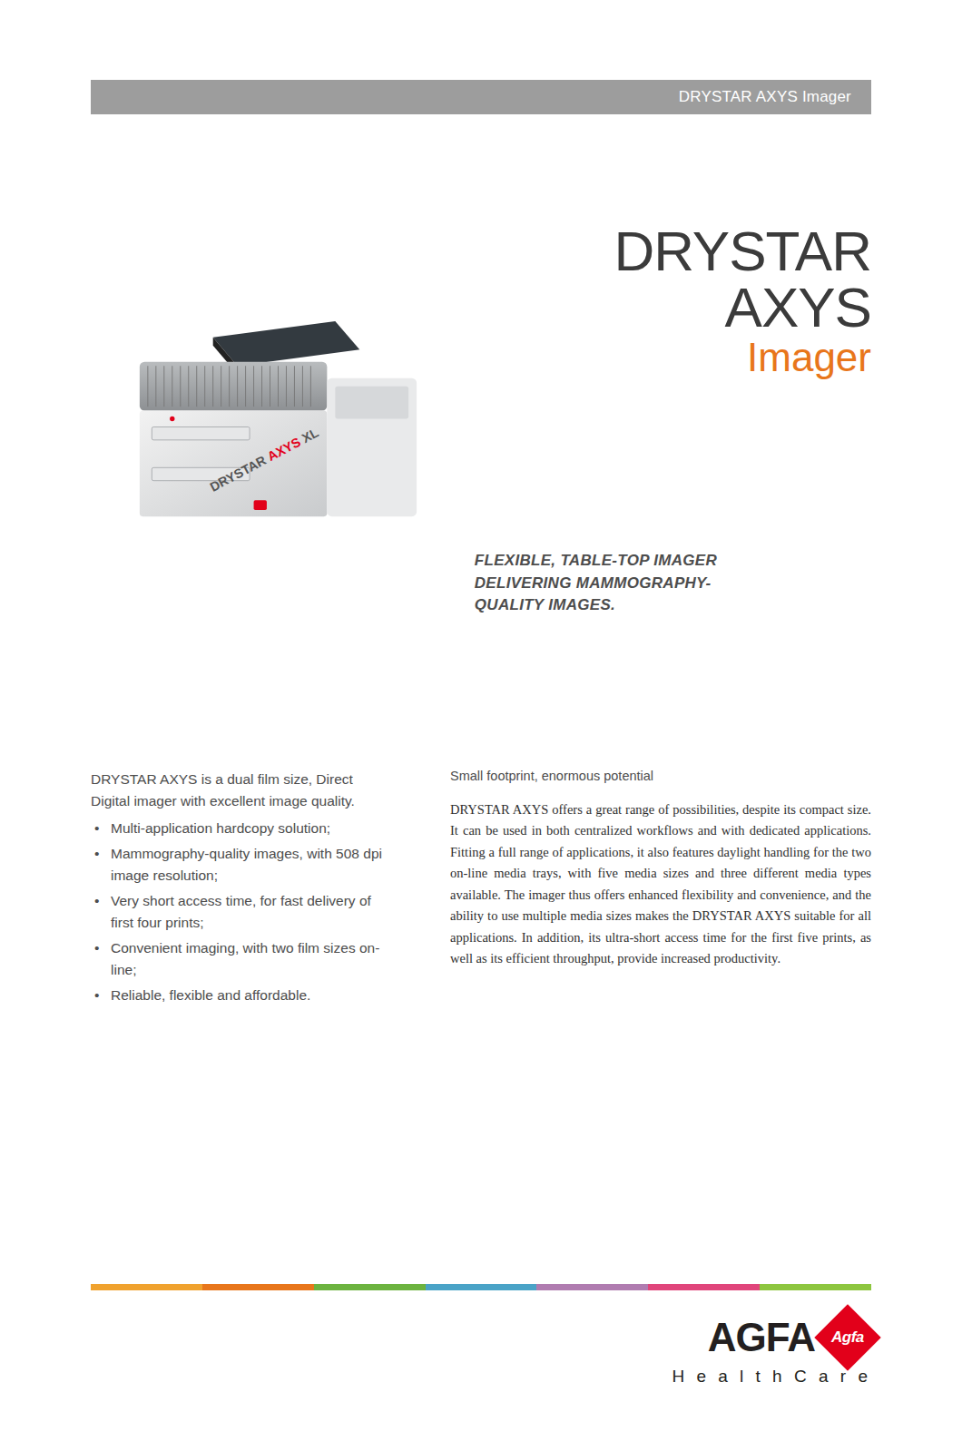DRYSTAR AXYS Imager
DRYSTAR AXYS Imager
FLEXIBLE, TABLE-TOP IMAGER
DELIVERING MAMMOGRAPHY-
QUALITY IMAGES.
DRYSTAR AXYS is a dual film size, Direct Digital imager with excellent image quality.
Multi-application hardcopy solution;
Mammography-quality images, with 508 dpi image resolution;
Very short access time, for fast delivery of first four prints;
Convenient imaging, with two film sizes on-line;
Reliable, flexible and affordable.
Small footprint, enormous potential
DRYSTAR AXYS offers a great range of possibilities, despite its compact size. It can be used in both centralized workflows and with dedicated applications. Fitting a full range of applications, it also features daylight handling for the two on-line media trays, with five media sizes and three different media types available. The imager thus offers enhanced flexibility and convenience, and the ability to use multiple media sizes makes the DRYSTAR AXYS suitable for all applications. In addition, its ultra-short access time for the first five prints, as well as its efficient throughput, provide increased productivity.
AGFA Agfa
H e a l t h C a r e